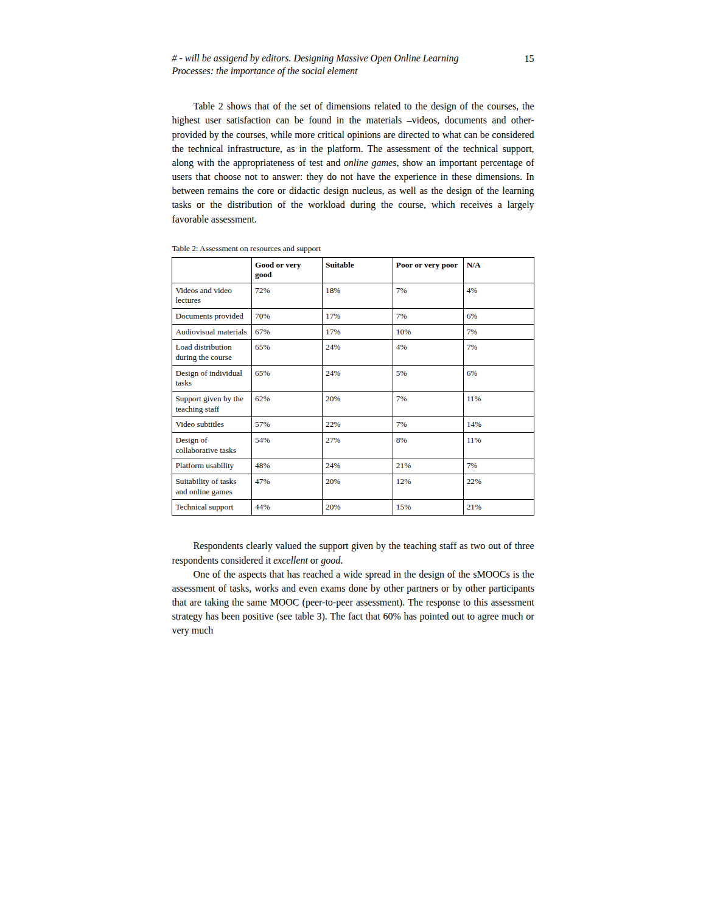# - will be assigend by editors. Designing Massive Open Online Learning Processes: the importance of the social element
15
Table 2 shows that of the set of dimensions related to the design of the courses, the highest user satisfaction can be found in the materials –videos, documents and other- provided by the courses, while more critical opinions are directed to what can be considered the technical infrastructure, as in the platform. The assessment of the technical support, along with the appropriateness of test and online games, show an important percentage of users that choose not to answer: they do not have the experience in these dimensions. In between remains the core or didactic design nucleus, as well as the design of the learning tasks or the distribution of the workload during the course, which receives a largely favorable assessment.
Table 2: Assessment on resources and support
| | Good or very good | Suitable | Poor or very poor | N/A |
| Videos and video lectures | 72% | 18% | 7% | 4% |
| Documents provided | 70% | 17% | 7% | 6% |
| Audiovisual materials | 67% | 17% | 10% | 7% |
| Load distribution during the course | 65% | 24% | 4% | 7% |
| Design of individual tasks | 65% | 24% | 5% | 6% |
| Support given by the teaching staff | 62% | 20% | 7% | 11% |
| Video subtitles | 57% | 22% | 7% | 14% |
| Design of collaborative tasks | 54% | 27% | 8% | 11% |
| Platform usability | 48% | 24% | 21% | 7% |
| Suitability of tasks and online games | 47% | 20% | 12% | 22% |
| Technical support | 44% | 20% | 15% | 21% |
Respondents clearly valued the support given by the teaching staff as two out of three respondents considered it excellent or good.
One of the aspects that has reached a wide spread in the design of the sMOOCs is the assessment of tasks, works and even exams done by other partners or by other participants that are taking the same MOOC (peer-to-peer assessment). The response to this assessment strategy has been positive (see table 3). The fact that 60% has pointed out to agree much or very much